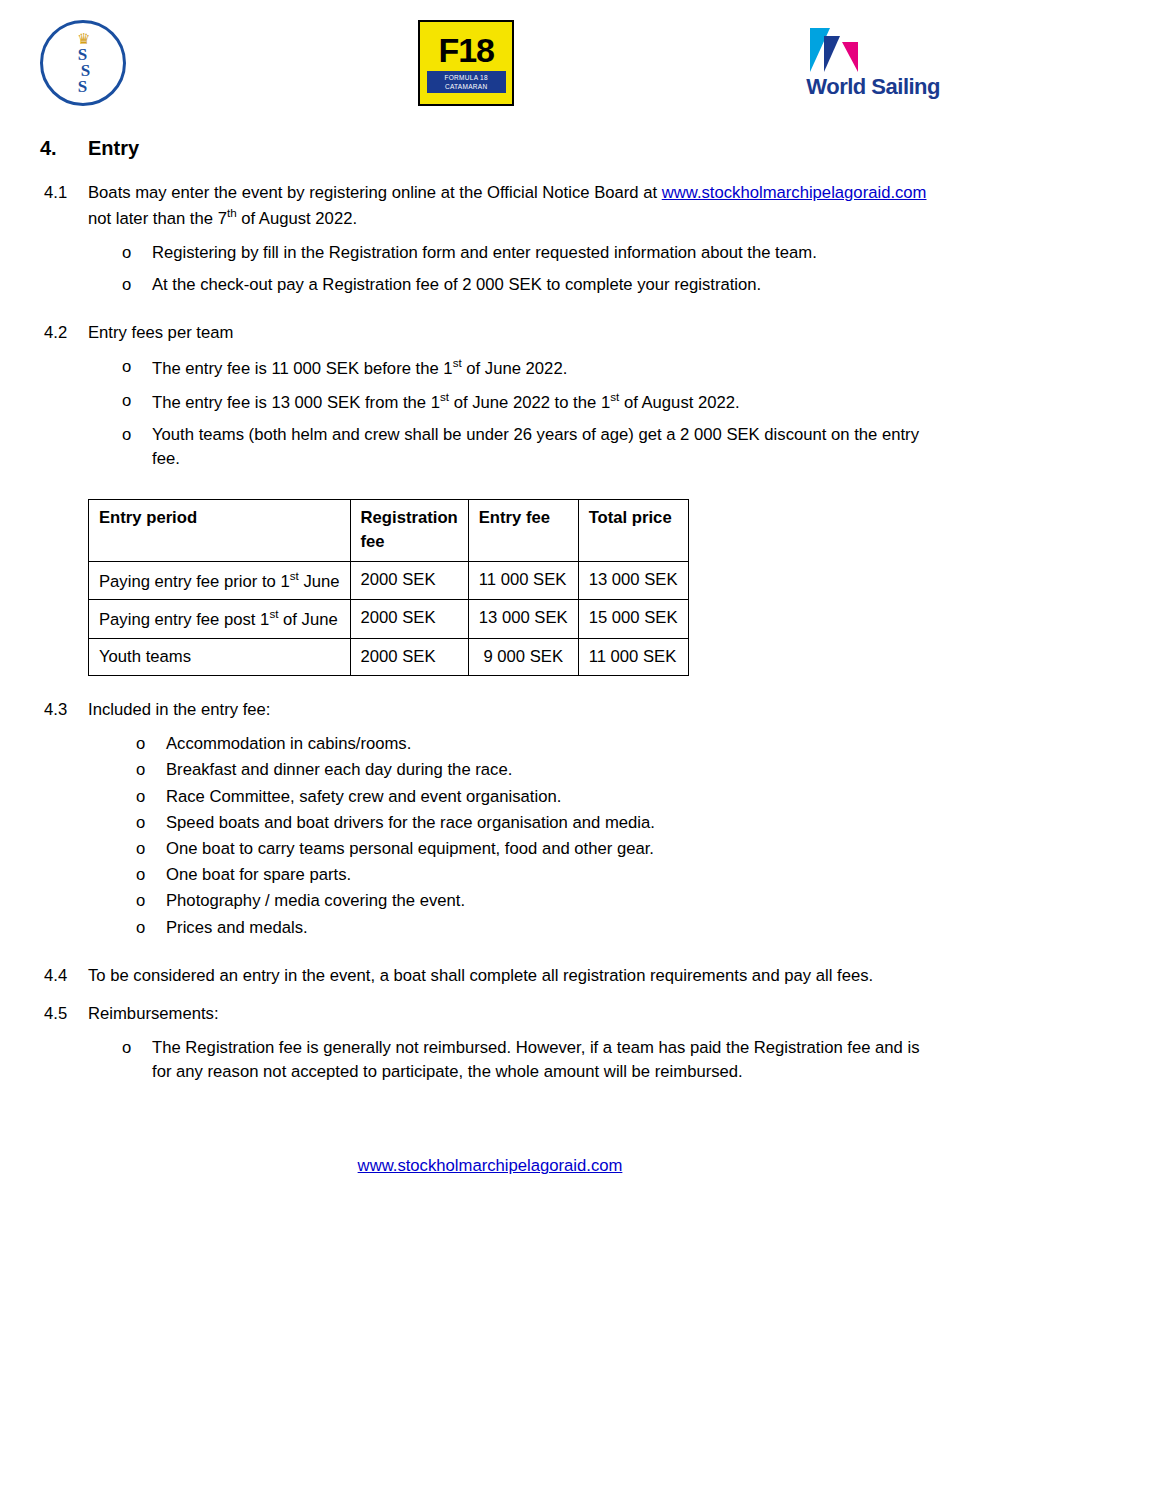♛
S
S
S
F18
FORMULA 18 CATAMARAN
World Sailing
4. Entry
4.1
Boats may enter the event by registering online at the Official Notice Board at www.stockholmarchipelagoraid.com not later than the 7th of August 2022.
Registering by fill in the Registration form and enter requested information about the team.
At the check-out pay a Registration fee of 2 000 SEK to complete your registration.
4.2
Entry fees per team
The entry fee is 11 000 SEK before the 1st of June 2022.
The entry fee is 13 000 SEK from the 1st of June 2022 to the 1st of August 2022.
Youth teams (both helm and crew shall be under 26 years of age) get a 2 000 SEK discount on the entry fee.
| Entry period | Registration fee | Entry fee | Total price |
| --- | --- | --- | --- |
| Paying entry fee prior to 1 st June | 2000 SEK | 11 000 SEK | 13 000 SEK |
| Paying entry fee post 1 st of June | 2000 SEK | 13 000 SEK | 15 000 SEK |
| Youth teams | 2000 SEK | 9 000 SEK | 11 000 SEK |
4.3
Included in the entry fee:
Accommodation in cabins/rooms.
Breakfast and dinner each day during the race.
Race Committee, safety crew and event organisation.
Speed boats and boat drivers for the race organisation and media.
One boat to carry teams personal equipment, food and other gear.
One boat for spare parts.
Photography / media covering the event.
Prices and medals.
4.4
To be considered an entry in the event, a boat shall complete all registration requirements and pay all fees.
4.5
Reimbursements:
The Registration fee is generally not reimbursed. However, if a team has paid the Registration fee and is for any reason not accepted to participate, the whole amount will be reimbursed.
www.stockholmarchipelagoraid.com